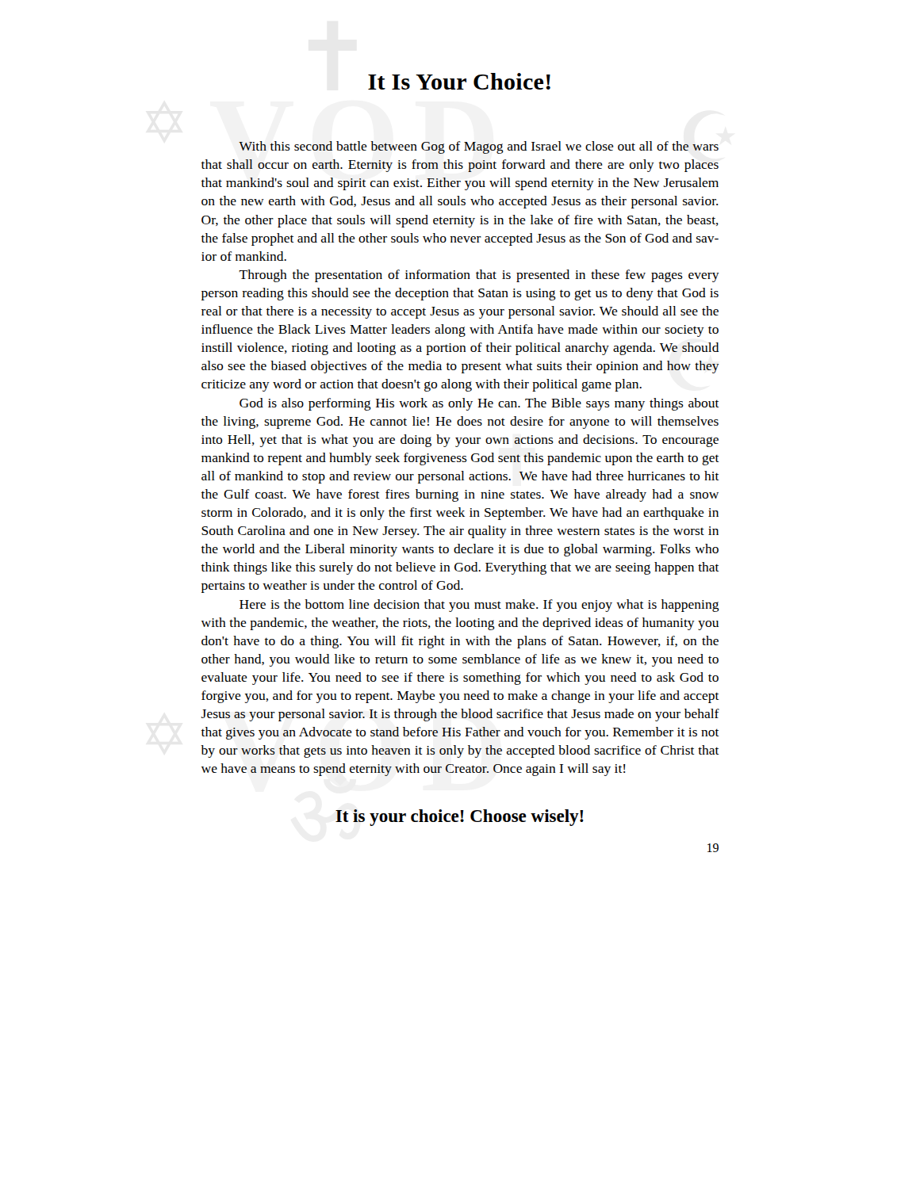✝
✡
✡
VOD
VOD
☪
☪
ॐ
✝
It Is Your Choice!
With this second battle between Gog of Magog and Israel we close out all of the wars that shall occur on earth. Eternity is from this point forward and there are only two places that mankind's soul and spirit can exist. Either you will spend eternity in the New Jerusalem on the new earth with God, Jesus and all souls who accepted Jesus as their personal savior. Or, the other place that souls will spend eternity is in the lake of fire with Satan, the beast, the false prophet and all the other souls who never accepted Jesus as the Son of God and savior of mankind.
Through the presentation of information that is presented in these few pages every person reading this should see the deception that Satan is using to get us to deny that God is real or that there is a necessity to accept Jesus as your personal savior. We should all see the influence the Black Lives Matter leaders along with Antifa have made within our society to instill violence, rioting and looting as a portion of their political anarchy agenda. We should also see the biased objectives of the media to present what suits their opinion and how they criticize any word or action that doesn't go along with their political game plan.
God is also performing His work as only He can. The Bible says many things about the living, supreme God. He cannot lie! He does not desire for anyone to will themselves into Hell, yet that is what you are doing by your own actions and decisions. To encourage mankind to repent and humbly seek forgiveness God sent this pandemic upon the earth to get all of mankind to stop and review our personal actions. We have had three hurricanes to hit the Gulf coast. We have forest fires burning in nine states. We have already had a snow storm in Colorado, and it is only the first week in September. We have had an earthquake in South Carolina and one in New Jersey. The air quality in three western states is the worst in the world and the Liberal minority wants to declare it is due to global warming. Folks who think things like this surely do not believe in God. Everything that we are seeing happen that pertains to weather is under the control of God.
Here is the bottom line decision that you must make. If you enjoy what is happening with the pandemic, the weather, the riots, the looting and the deprived ideas of humanity you don't have to do a thing. You will fit right in with the plans of Satan. However, if, on the other hand, you would like to return to some semblance of life as we knew it, you need to evaluate your life. You need to see if there is something for which you need to ask God to forgive you, and for you to repent. Maybe you need to make a change in your life and accept Jesus as your personal savior. It is through the blood sacrifice that Jesus made on your behalf that gives you an Advocate to stand before His Father and vouch for you. Remember it is not by our works that gets us into heaven it is only by the accepted blood sacrifice of Christ that we have a means to spend eternity with our Creator. Once again I will say it!
It is your choice! Choose wisely!
19